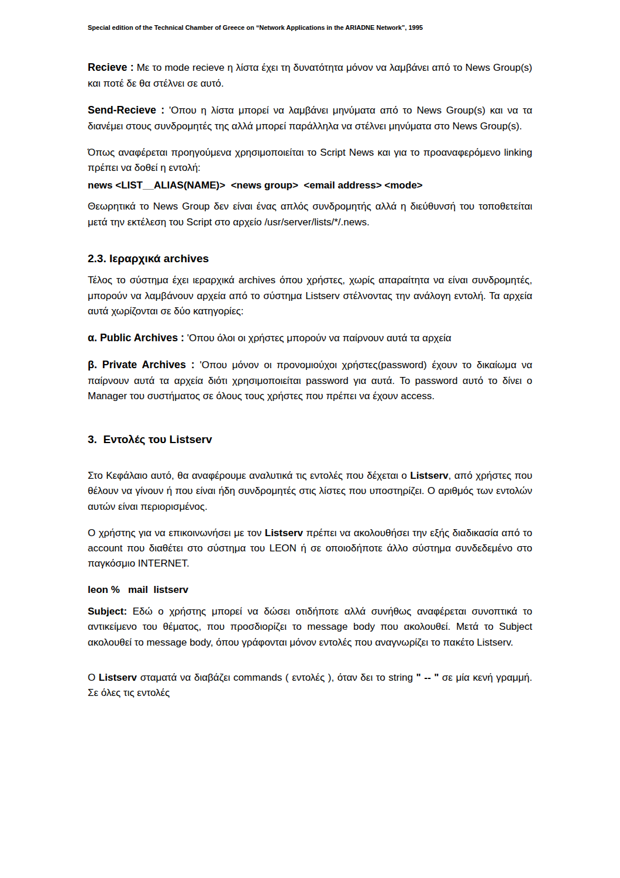Special edition of the Technical Chamber of Greece on “Network Applications in the ARIADNE Network”, 1995
Recieve : Με το mode recieve η λίστα έχει τη δυνατότητα μόνον να λαμβάνει από το News Group(s) και ποτέ δε θα στέλνει σε αυτό.
Send-Recieve : 'Οπου η λίστα μπορεί να λαμβάνει μηνύματα από το News Group(s) και να τα διανέμει στους συνδρομητές της αλλά μπορεί παράλληλα να στέλνει μηνύματα στο News Group(s).
Όπως αναφέρεται προηγούμενα χρησιμοποιείται το Script News και για το προαναφερόμενο linking πρέπει να δοθεί η εντολή:
news <LIST__ALIAS(NAME)> <news group> <email address> <mode>
Θεωρητικά το News Group δεν είναι ένας απλός συνδρομητής αλλά η διεύθυνσή του τοποθετείται μετά την εκτέλεση του Script στο αρχείο /usr/server/lists/*/.news.
2.3. Ιεραρχικά archives
Τέλος το σύστημα έχει ιεραρχικά archives όπου χρήστες, χωρίς απαραίτητα να είναι συνδρομητές, μπορούν να λαμβάνουν αρχεία από το σύστημα Listserv στέλνοντας την ανάλογη εντολή. Τα αρχεία αυτά χωρίζονται σε δύο κατηγορίες:
α. Public Archives : 'Οπου όλοι οι χρήστες μπορούν να παίρνουν αυτά τα αρχεία
β. Private Archives : 'Οπου μόνον οι προνομιούχοι χρήστες(password) έχουν το δικαίωμα να παίρνουν αυτά τα αρχεία διότι χρησιμοποιείται password για αυτά. Το password αυτό το δίνει ο Manager του συστήματος σε όλους τους χρήστες που πρέπει να έχουν access.
3. Εντολές του Listserv
Στο Κεφάλαιο αυτό, θα αναφέρουμε αναλυτικά τις εντολές που δέχεται ο Listserv, από χρήστες που θέλουν να γίνουν ή που είναι ήδη συνδρομητές στις λίστες που υποστηρίζει. Ο αριθμός των εντολών αυτών είναι περιορισμένος.
Ο χρήστης για να επικοινωνήσει με τον Listserv πρέπει να ακολουθήσει την εξής διαδικασία από το account που διαθέτει στο σύστημα του LEON ή σε οποιοδήποτε άλλο σύστημα συνδεδεμένο στο παγκόσμιο INTERNET.
leon % mail listserv
Subject: Εδώ ο χρήστης μπορεί να δώσει οτιδήποτε αλλά συνήθως αναφέρεται συνοπτικά το αντικείμενο του θέματος, που προσδιορίζει το message body που ακολουθεί. Μετά το Subject ακολουθεί το message body, όπου γράφονται μόνον εντολές που αναγνωρίζει το πακέτο Listserv.
Ο Listserv σταματά να διαβάζει commands ( εντολές ), όταν δει το string " -- " σε μία κενή γραμμή. Σε όλες τις εντολές